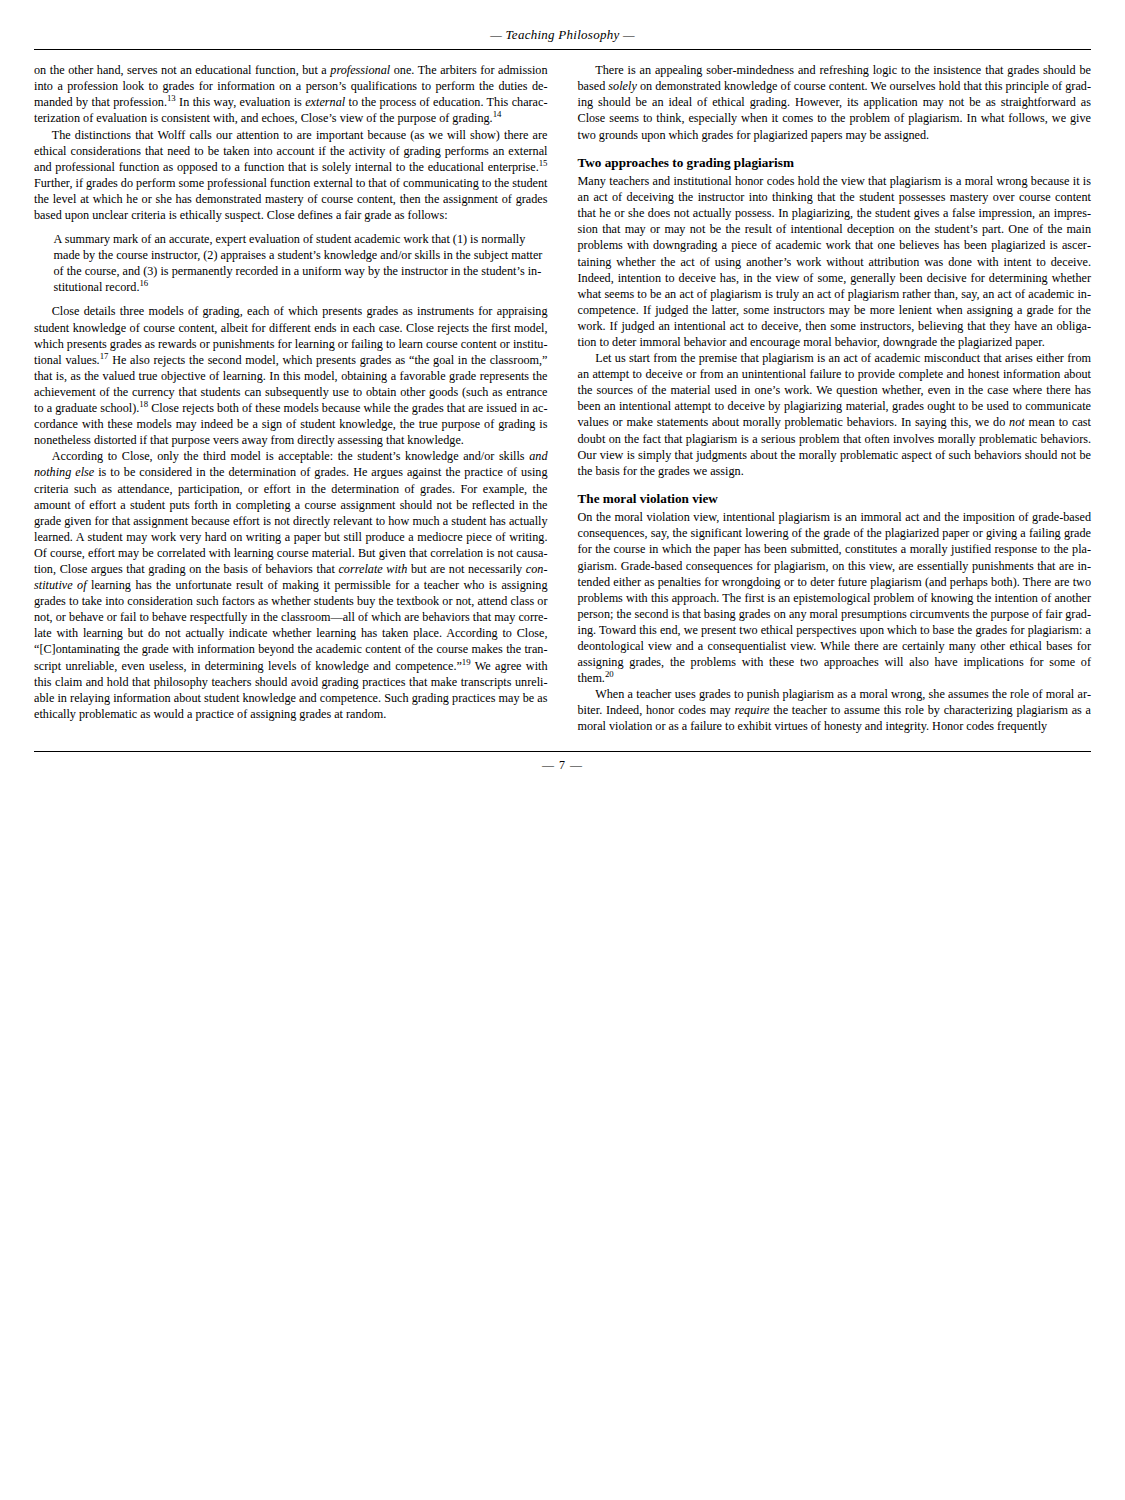— Teaching Philosophy —
on the other hand, serves not an educational function, but a professional one. The arbiters for admission into a profession look to grades for information on a person’s qualifications to perform the duties demanded by that profession.13 In this way, evaluation is external to the process of education. This characterization of evaluation is consistent with, and echoes, Close’s view of the purpose of grading.14
The distinctions that Wolff calls our attention to are important because (as we will show) there are ethical considerations that need to be taken into account if the activity of grading performs an external and professional function as opposed to a function that is solely internal to the educational enterprise.15 Further, if grades do perform some professional function external to that of communicating to the student the level at which he or she has demonstrated mastery of course content, then the assignment of grades based upon unclear criteria is ethically suspect. Close defines a fair grade as follows:
A summary mark of an accurate, expert evaluation of student academic work that (1) is normally made by the course instructor, (2) appraises a student’s knowledge and/or skills in the subject matter of the course, and (3) is permanently recorded in a uniform way by the instructor in the student’s institutional record.16
Close details three models of grading, each of which presents grades as instruments for appraising student knowledge of course content, albeit for different ends in each case. Close rejects the first model, which presents grades as rewards or punishments for learning or failing to learn course content or institutional values.17 He also rejects the second model, which presents grades as “the goal in the classroom,” that is, as the valued true objective of learning. In this model, obtaining a favorable grade represents the achievement of the currency that students can subsequently use to obtain other goods (such as entrance to a graduate school).18 Close rejects both of these models because while the grades that are issued in accordance with these models may indeed be a sign of student knowledge, the true purpose of grading is nonetheless distorted if that purpose veers away from directly assessing that knowledge.
According to Close, only the third model is acceptable: the student’s knowledge and/or skills and nothing else is to be considered in the determination of grades. He argues against the practice of using criteria such as attendance, participation, or effort in the determination of grades. For example, the amount of effort a student puts forth in completing a course assignment should not be reflected in the grade given for that assignment because effort is not directly relevant to how much a student has actually learned. A student may work very hard on writing a paper but still produce a mediocre piece of writing. Of course, effort may be correlated with learning course material. But given that correlation is not causation, Close argues that grading on the basis of behaviors that correlate with but are not necessarily constitutive of learning has the unfortunate result of making it permissible for a teacher who is assigning grades to take into consideration such factors as whether students buy the textbook or not, attend class or not, or behave or fail to behave respectfully in the classroom—all of which are behaviors that may correlate with learning but do not actually indicate whether learning has taken place. According to Close, “[C]ontaminating the grade with information beyond the academic content of the course makes the transcript unreliable, even useless, in determining levels of knowledge and competence.”19 We agree with this claim and hold that philosophy teachers should avoid grading practices that make transcripts unreliable in relaying information about student knowledge and competence. Such grading practices may be as ethically problematic as would a practice of assigning grades at random.
There is an appealing sober-mindedness and refreshing logic to the insistence that grades should be based solely on demonstrated knowledge of course content. We ourselves hold that this principle of grading should be an ideal of ethical grading. However, its application may not be as straightforward as Close seems to think, especially when it comes to the problem of plagiarism. In what follows, we give two grounds upon which grades for plagiarized papers may be assigned.
Two approaches to grading plagiarism
Many teachers and institutional honor codes hold the view that plagiarism is a moral wrong because it is an act of deceiving the instructor into thinking that the student possesses mastery over course content that he or she does not actually possess. In plagiarizing, the student gives a false impression, an impression that may or may not be the result of intentional deception on the student’s part. One of the main problems with downgrading a piece of academic work that one believes has been plagiarized is ascertaining whether the act of using another’s work without attribution was done with intent to deceive. Indeed, intention to deceive has, in the view of some, generally been decisive for determining whether what seems to be an act of plagiarism is truly an act of plagiarism rather than, say, an act of academic incompetence. If judged the latter, some instructors may be more lenient when assigning a grade for the work. If judged an intentional act to deceive, then some instructors, believing that they have an obligation to deter immoral behavior and encourage moral behavior, downgrade the plagiarized paper.
Let us start from the premise that plagiarism is an act of academic misconduct that arises either from an attempt to deceive or from an unintentional failure to provide complete and honest information about the sources of the material used in one’s work. We question whether, even in the case where there has been an intentional attempt to deceive by plagiarizing material, grades ought to be used to communicate values or make statements about morally problematic behaviors. In saying this, we do not mean to cast doubt on the fact that plagiarism is a serious problem that often involves morally problematic behaviors. Our view is simply that judgments about the morally problematic aspect of such behaviors should not be the basis for the grades we assign.
The moral violation view
On the moral violation view, intentional plagiarism is an immoral act and the imposition of grade-based consequences, say, the significant lowering of the grade of the plagiarized paper or giving a failing grade for the course in which the paper has been submitted, constitutes a morally justified response to the plagiarism. Grade-based consequences for plagiarism, on this view, are essentially punishments that are intended either as penalties for wrongdoing or to deter future plagiarism (and perhaps both). There are two problems with this approach. The first is an epistemological problem of knowing the intention of another person; the second is that basing grades on any moral presumptions circumvents the purpose of fair grading. Toward this end, we present two ethical perspectives upon which to base the grades for plagiarism: a deontological view and a consequentialist view. While there are certainly many other ethical bases for assigning grades, the problems with these two approaches will also have implications for some of them.20
When a teacher uses grades to punish plagiarism as a moral wrong, she assumes the role of moral arbiter. Indeed, honor codes may require the teacher to assume this role by characterizing plagiarism as a moral violation or as a failure to exhibit virtues of honesty and integrity. Honor codes frequently
— 7 —